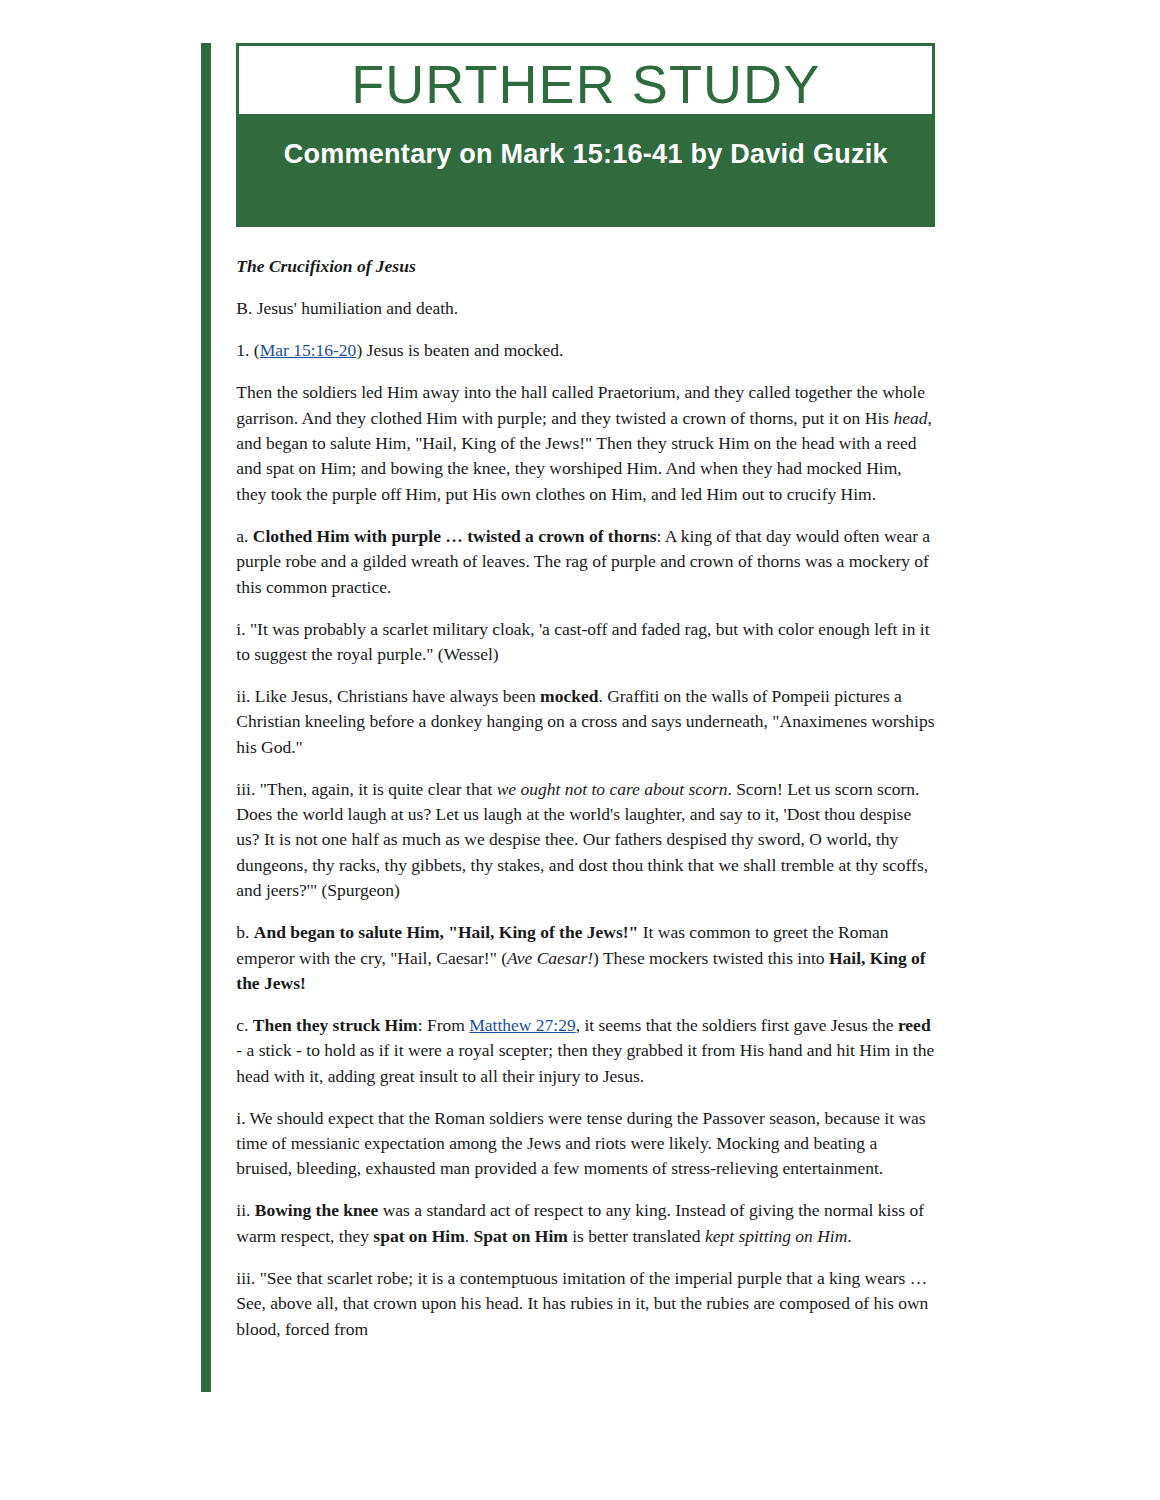FURTHER STUDY
Commentary on Mark 15:16-41 by David Guzik
The Crucifixion of Jesus
B. Jesus' humiliation and death.
1. (Mar 15:16-20) Jesus is beaten and mocked.
Then the soldiers led Him away into the hall called Praetorium, and they called together the whole garrison. And they clothed Him with purple; and they twisted a crown of thorns, put it on His head, and began to salute Him, "Hail, King of the Jews!" Then they struck Him on the head with a reed and spat on Him; and bowing the knee, they worshiped Him. And when they had mocked Him, they took the purple off Him, put His own clothes on Him, and led Him out to crucify Him.
a. Clothed Him with purple … twisted a crown of thorns: A king of that day would often wear a purple robe and a gilded wreath of leaves. The rag of purple and crown of thorns was a mockery of this common practice.
i. "It was probably a scarlet military cloak, 'a cast-off and faded rag, but with color enough left in it to suggest the royal purple." (Wessel)
ii. Like Jesus, Christians have always been mocked. Graffiti on the walls of Pompeii pictures a Christian kneeling before a donkey hanging on a cross and says underneath, "Anaximenes worships his God."
iii. "Then, again, it is quite clear that we ought not to care about scorn. Scorn! Let us scorn scorn. Does the world laugh at us? Let us laugh at the world's laughter, and say to it, 'Dost thou despise us? It is not one half as much as we despise thee. Our fathers despised thy sword, O world, thy dungeons, thy racks, thy gibbets, thy stakes, and dost thou think that we shall tremble at thy scoffs, and jeers?'" (Spurgeon)
b. And began to salute Him, "Hail, King of the Jews!" It was common to greet the Roman emperor with the cry, "Hail, Caesar!" (Ave Caesar!) These mockers twisted this into Hail, King of the Jews!
c. Then they struck Him: From Matthew 27:29, it seems that the soldiers first gave Jesus the reed - a stick - to hold as if it were a royal scepter; then they grabbed it from His hand and hit Him in the head with it, adding great insult to all their injury to Jesus.
i. We should expect that the Roman soldiers were tense during the Passover season, because it was time of messianic expectation among the Jews and riots were likely. Mocking and beating a bruised, bleeding, exhausted man provided a few moments of stress-relieving entertainment.
ii. Bowing the knee was a standard act of respect to any king. Instead of giving the normal kiss of warm respect, they spat on Him. Spat on Him is better translated kept spitting on Him.
iii. "See that scarlet robe; it is a contemptuous imitation of the imperial purple that a king wears … See, above all, that crown upon his head. It has rubies in it, but the rubies are composed of his own blood, forced from